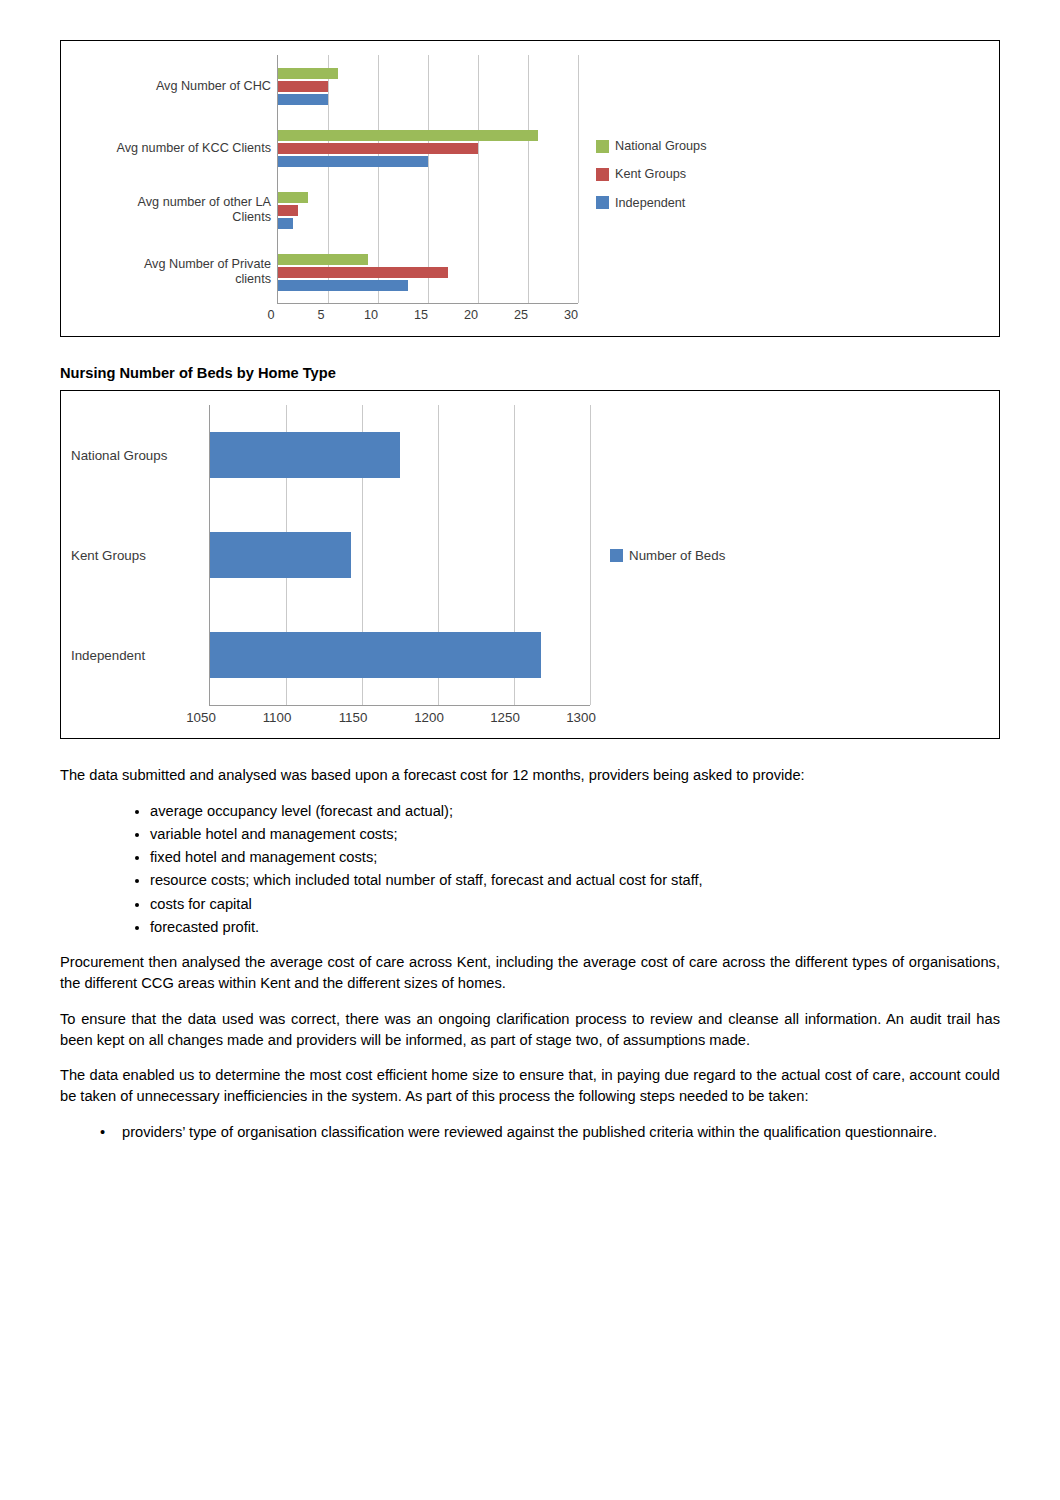Avg Number of CHC
Avg number of KCC Clients
Avg number of other LA
Clients
Avg Number of Private
clients
National Groups
Kent Groups
Independent
0 5 10 15 20 25 30
Nursing Number of Beds by Home Type
National Groups
Kent Groups
Independent
Number of Beds
1050 1100 1150 1200 1250 1300
The data submitted and analysed was based upon a forecast cost for 12 months, providers being asked to provide:
average occupancy level (forecast and actual);
variable hotel and management costs;
fixed hotel and management costs;
resource costs; which included total number of staff, forecast and actual cost for staff,
costs for capital
forecasted profit.
Procurement then analysed the average cost of care across Kent, including the average cost of care across the different types of organisations, the different CCG areas within Kent and the different sizes of homes.
To ensure that the data used was correct, there was an ongoing clarification process to review and cleanse all information. An audit trail has been kept on all changes made and providers will be informed, as part of stage two, of assumptions made.
The data enabled us to determine the most cost efficient home size to ensure that, in paying due regard to the actual cost of care, account could be taken of unnecessary inefficiencies in the system. As part of this process the following steps needed to be taken:
providers’ type of organisation classification were reviewed against the published criteria within the qualification questionnaire.